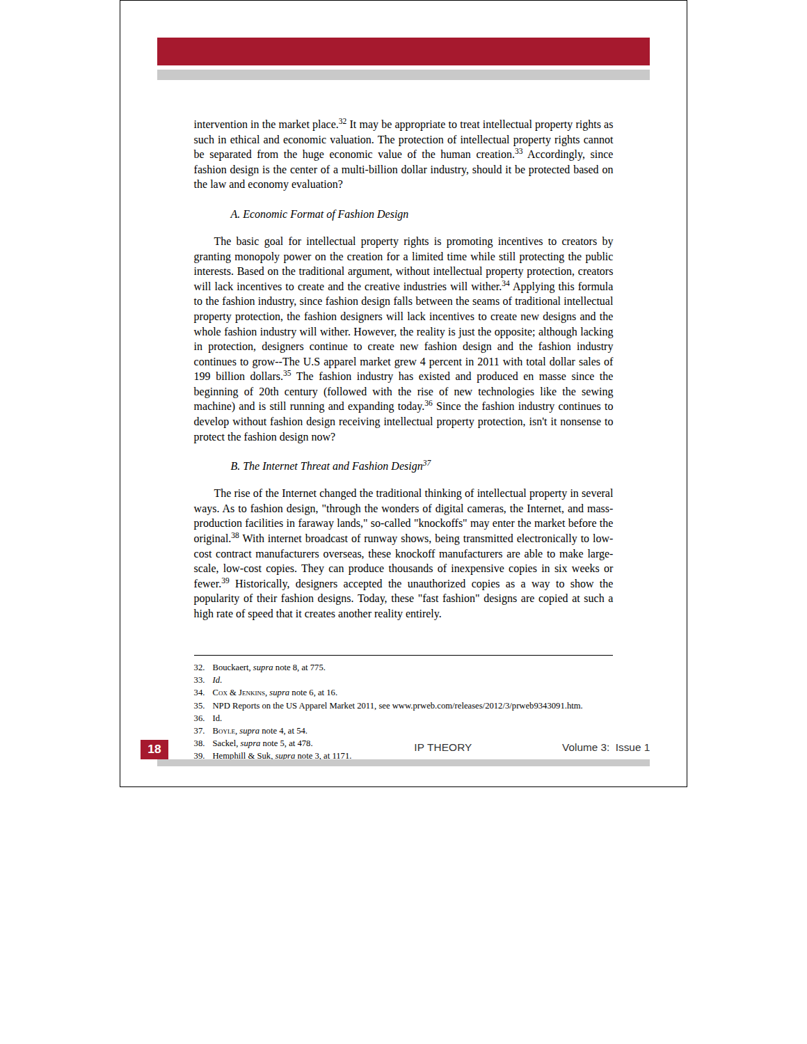intervention in the market place.32 It may be appropriate to treat intellectual property rights as such in ethical and economic valuation. The protection of intellectual property rights cannot be separated from the huge economic value of the human creation.33 Accordingly, since fashion design is the center of a multi-billion dollar industry, should it be protected based on the law and economy evaluation?
A. Economic Format of Fashion Design
The basic goal for intellectual property rights is promoting incentives to creators by granting monopoly power on the creation for a limited time while still protecting the public interests. Based on the traditional argument, without intellectual property protection, creators will lack incentives to create and the creative industries will wither.34 Applying this formula to the fashion industry, since fashion design falls between the seams of traditional intellectual property protection, the fashion designers will lack incentives to create new designs and the whole fashion industry will wither. However, the reality is just the opposite; although lacking in protection, designers continue to create new fashion design and the fashion industry continues to grow--The U.S apparel market grew 4 percent in 2011 with total dollar sales of 199 billion dollars.35 The fashion industry has existed and produced en masse since the beginning of 20th century (followed with the rise of new technologies like the sewing machine) and is still running and expanding today.36 Since the fashion industry continues to develop without fashion design receiving intellectual property protection, isn't it nonsense to protect the fashion design now?
B. The Internet Threat and Fashion Design37
The rise of the Internet changed the traditional thinking of intellectual property in several ways. As to fashion design, "through the wonders of digital cameras, the Internet, and mass-production facilities in faraway lands," so-called "knockoffs" may enter the market before the original.38 With internet broadcast of runway shows, being transmitted electronically to low-cost contract manufacturers overseas, these knockoff manufacturers are able to make large-scale, low-cost copies. They can produce thousands of inexpensive copies in six weeks or fewer.39 Historically, designers accepted the unauthorized copies as a way to show the popularity of their fashion designs. Today, these "fast fashion" designs are copied at such a high rate of speed that it creates another reality entirely.
32. Bouckaert, supra note 8, at 775.
33. Id.
34. Cox & Jenkins, supra note 6, at 16.
35. NPD Reports on the US Apparel Market 2011, see www.prweb.com/releases/2012/3/prweb9343091.htm.
36. Id.
37. Boyle, supra note 4, at 54.
38. Sackel, supra note 5, at 478.
39. Hemphill & Suk, supra note 3, at 1171.
18
IP THEORY Volume 3: Issue 1